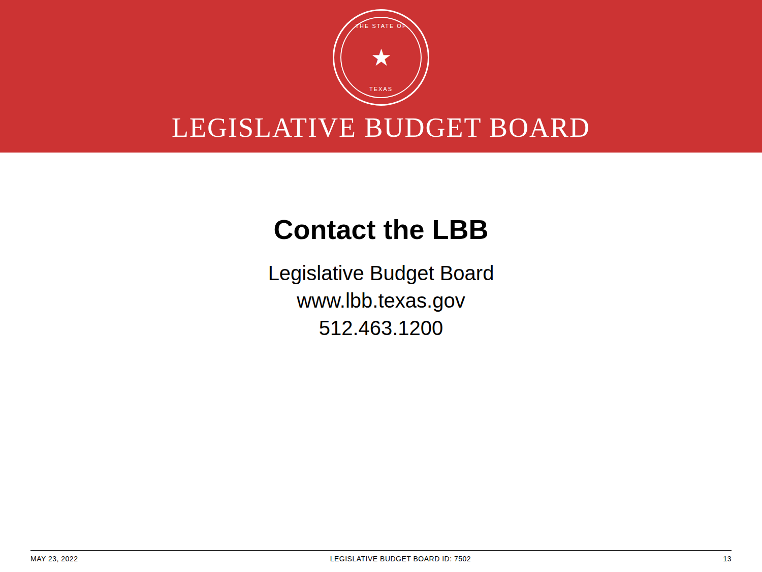THE STATE OF ★ TEXAS
LEGISLATIVE BUDGET BOARD
Contact the LBB
Legislative Budget Board
www.lbb.texas.gov
512.463.1200
MAY 23, 2022 LEGISLATIVE BUDGET BOARD ID: 7502 13